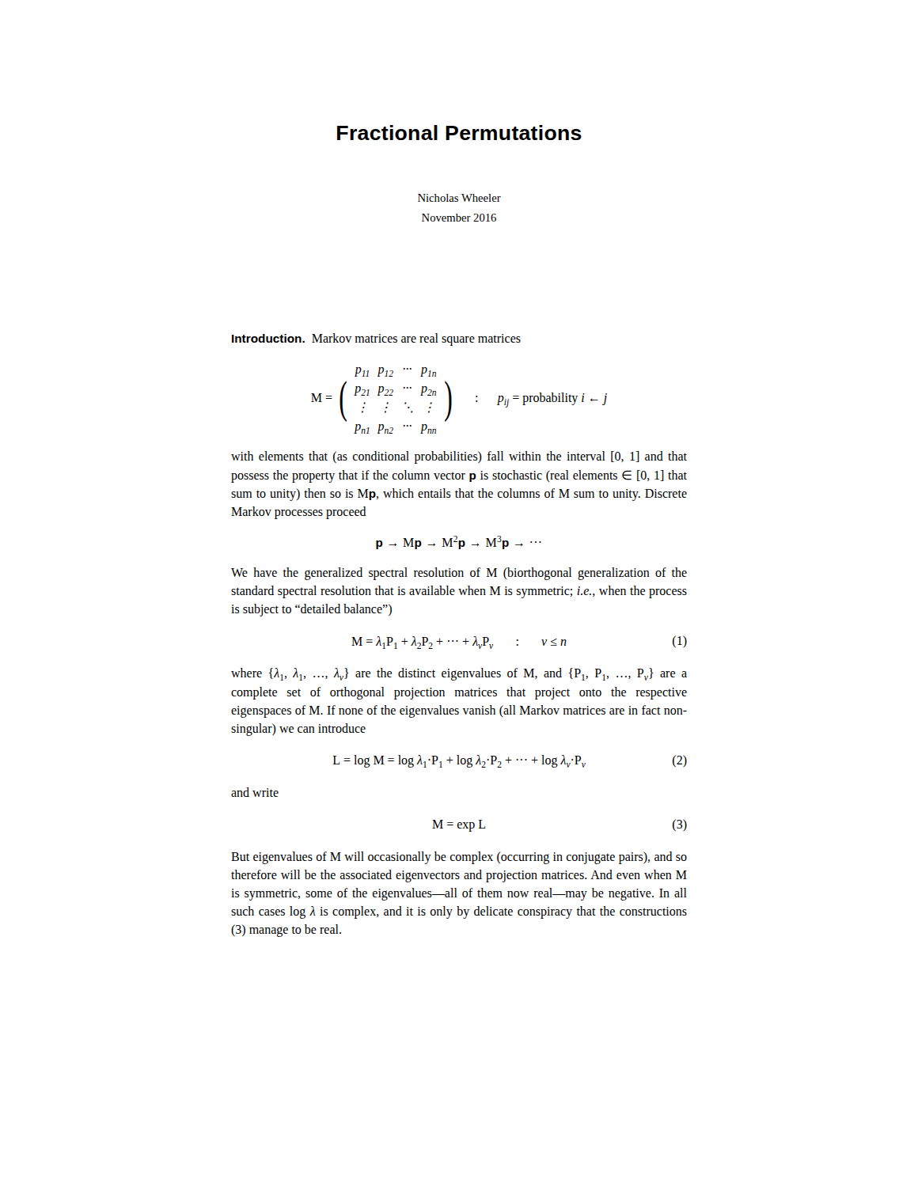Fractional Permutations
Nicholas Wheeler
November 2016
Introduction. Markov matrices are real square matrices
M = (
| p 11 | p 12 | ··· | p 1n |
| p 21 | p 22 | ··· | p 2n |
| ⋮ | ⋮ | ⋱ | ⋮ |
| p n1 | p n2 | ··· | p nn |
) : pij = probability i ← j
with elements that (as conditional probabilities) fall within the interval [0, 1] and that possess the property that if the column vector p is stochastic (real elements ∈ [0, 1] that sum to unity) then so is Mp, which entails that the columns of M sum to unity. Discrete Markov processes proceed
p → Mp → M2p → M3p → ···
We have the generalized spectral resolution of M (biorthogonal generalization of the standard spectral resolution that is available when M is symmetric; i.e., when the process is subject to “detailed balance”)
M = λ1P1 + λ2P2 + ··· + λνPν : ν ≤ n
(1)
where {λ1, λ1, …, λν} are the distinct eigenvalues of M, and {P1, P1, …, Pν} are a complete set of orthogonal projection matrices that project onto the respective eigenspaces of M. If none of the eigenvalues vanish (all Markov matrices are in fact non-singular) we can introduce
L = log M = log λ1·P1 + log λ2·P2 + ··· + log λν·Pν
(2)
and write
M = exp L
(3)
But eigenvalues of M will occasionally be complex (occurring in conjugate pairs), and so therefore will be the associated eigenvectors and projection matrices. And even when M is symmetric, some of the eigenvalues—all of them now real—may be negative. In all such cases log λ is complex, and it is only by delicate conspiracy that the constructions (3) manage to be real.